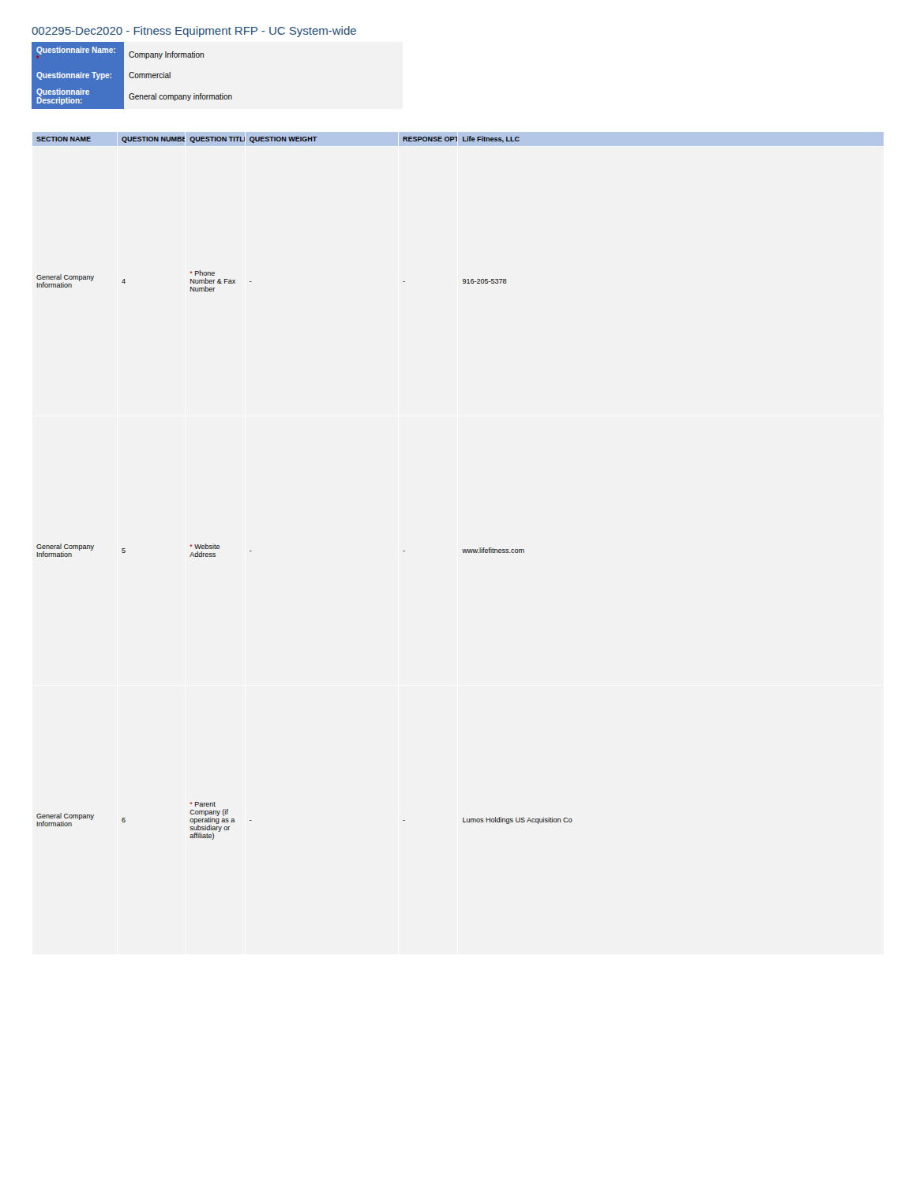002295-Dec2020 - Fitness Equipment RFP - UC System-wide
| Questionnaire Name: * | Company Information |
| Questionnaire Type: | Commercial |
| Questionnaire Description: | General company information |
| SECTION NAME | QUESTION NUMBER | QUESTION TITLE | QUESTION WEIGHT | RESPONSE OPTIONS | Life Fitness, LLC |
| --- | --- | --- | --- | --- | --- |
| General Company Information | 4 | * Phone Number & Fax Number | - | - | 916-205-5378 |
| General Company Information | 5 | * Website Address | - | - | www.lifefitness.com |
| General Company Information | 6 | * Parent Company (if operating as a subsidiary or affiliate) | - | - | Lumos Holdings US Acquisition Co |